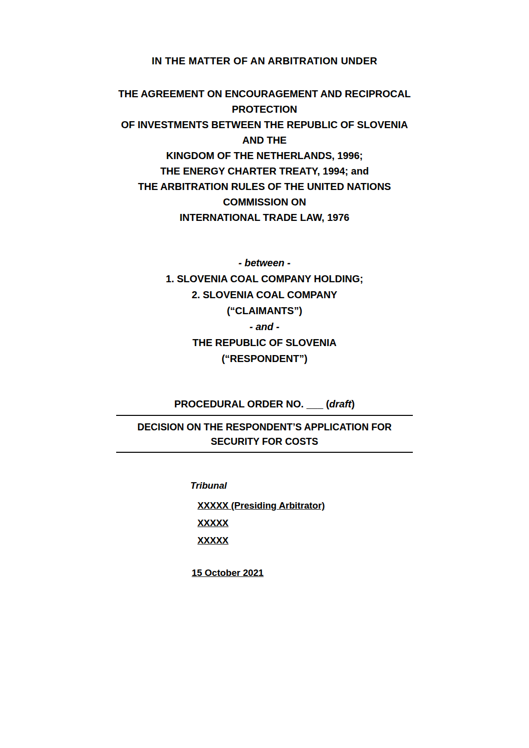IN THE MATTER OF AN ARBITRATION UNDER
THE AGREEMENT ON ENCOURAGEMENT AND RECIPROCAL PROTECTION
OF INVESTMENTS BETWEEN THE REPUBLIC OF SLOVENIA AND THE
KINGDOM OF THE NETHERLANDS, 1996;
THE ENERGY CHARTER TREATY, 1994; and
THE ARBITRATION RULES OF THE UNITED NATIONS COMMISSION ON
INTERNATIONAL TRADE LAW, 1976
- between -
1. SLOVENIA COAL COMPANY HOLDING;
2. SLOVENIA COAL COMPANY
(“CLAIMANTS”)
- and -
THE REPUBLIC OF SLOVENIA
(“RESPONDENT”)
PROCEDURAL ORDER NO. ___ (draft)
DECISION ON THE RESPONDENT’S APPLICATION FOR SECURITY FOR COSTS
Tribunal
XXXXX (Presiding Arbitrator)
XXXXX
XXXXX
15 October 2021